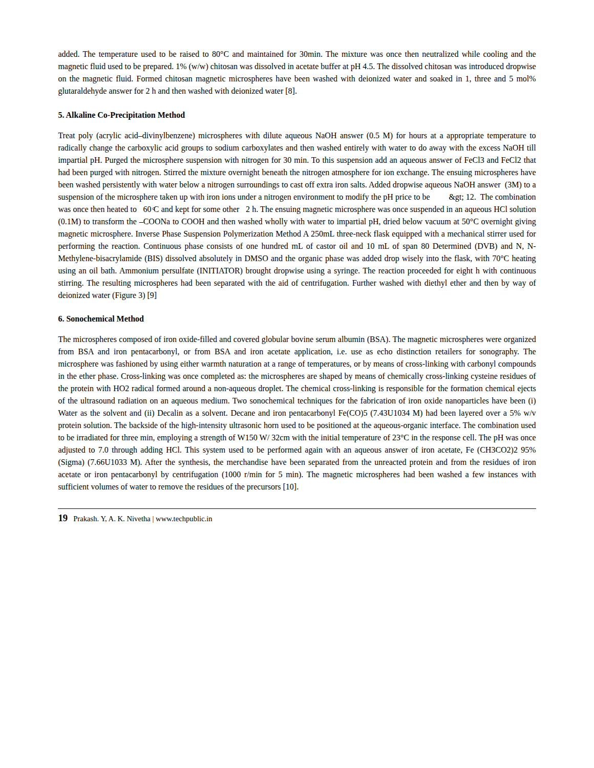added. The temperature used to be raised to 80°C and maintained for 30min. The mixture was once then neutralized while cooling and the magnetic fluid used to be prepared. 1% (w/w) chitosan was dissolved in acetate buffer at pH 4.5. The dissolved chitosan was introduced dropwise on the magnetic fluid. Formed chitosan magnetic microspheres have been washed with deionized water and soaked in 1, three and 5 mol% glutaraldehyde answer for 2 h and then washed with deionized water [8].
5. Alkaline Co-Precipitation Method
Treat poly (acrylic acid–divinylbenzene) microspheres with dilute aqueous NaOH answer (0.5 M) for hours at a appropriate temperature to radically change the carboxylic acid groups to sodium carboxylates and then washed entirely with water to do away with the excess NaOH till impartial pH. Purged the microsphere suspension with nitrogen for 30 min. To this suspension add an aqueous answer of FeCl3 and FeCl2 that had been purged with nitrogen. Stirred the mixture overnight beneath the nitrogen atmosphere for ion exchange. The ensuing microspheres have been washed persistently with water below a nitrogen surroundings to cast off extra iron salts. Added dropwise aqueous NaOH answer (3M) to a suspension of the microsphere taken up with iron ions under a nitrogen environment to modify the pH price to be &gt; 12. The combination was once then heated to 60 ͨC and kept for some other 2 h. The ensuing magnetic microsphere was once suspended in an aqueous HCl solution (0.1M) to transform the –COONa to COOH and then washed wholly with water to impartial pH, dried below vacuum at 50°C overnight giving magnetic microsphere. Inverse Phase Suspension Polymerization Method A 250mL three-neck flask equipped with a mechanical stirrer used for performing the reaction. Continuous phase consists of one hundred mL of castor oil and 10 mL of span 80 Determined (DVB) and N, N-Methylene-bisacrylamide (BIS) dissolved absolutely in DMSO and the organic phase was added drop wisely into the flask, with 70°C heating using an oil bath. Ammonium persulfate (INITIATOR) brought dropwise using a syringe. The reaction proceeded for eight h with continuous stirring. The resulting microspheres had been separated with the aid of centrifugation. Further washed with diethyl ether and then by way of deionized water (Figure 3) [9]
6. Sonochemical Method
The microspheres composed of iron oxide-filled and covered globular bovine serum albumin (BSA). The magnetic microspheres were organized from BSA and iron pentacarbonyl, or from BSA and iron acetate application, i.e. use as echo distinction retailers for sonography. The microsphere was fashioned by using either warmth naturation at a range of temperatures, or by means of cross-linking with carbonyl compounds in the ether phase. Cross-linking was once completed as: the microspheres are shaped by means of chemically cross-linking cysteine residues of the protein with HO2 radical formed around a non-aqueous droplet. The chemical cross-linking is responsible for the formation chemical ejects of the ultrasound radiation on an aqueous medium. Two sonochemical techniques for the fabrication of iron oxide nanoparticles have been (i) Water as the solvent and (ii) Decalin as a solvent. Decane and iron pentacarbonyl Fe(CO)5 (7.43U1034 M) had been layered over a 5% w/v protein solution. The backside of the high-intensity ultrasonic horn used to be positioned at the aqueous-organic interface. The combination used to be irradiated for three min, employing a strength of W150 W/ 32cm with the initial temperature of 23°C in the response cell. The pH was once adjusted to 7.0 through adding HCl. This system used to be performed again with an aqueous answer of iron acetate, Fe (CH3CO2)2 95% (Sigma) (7.66U1033 M). After the synthesis, the merchandise have been separated from the unreacted protein and from the residues of iron acetate or iron pentacarbonyl by centrifugation (1000 r/min for 5 min). The magnetic microspheres had been washed a few instances with sufficient volumes of water to remove the residues of the precursors [10].
19 Prakash. Y, A. K. Nivetha | www.techpublic.in